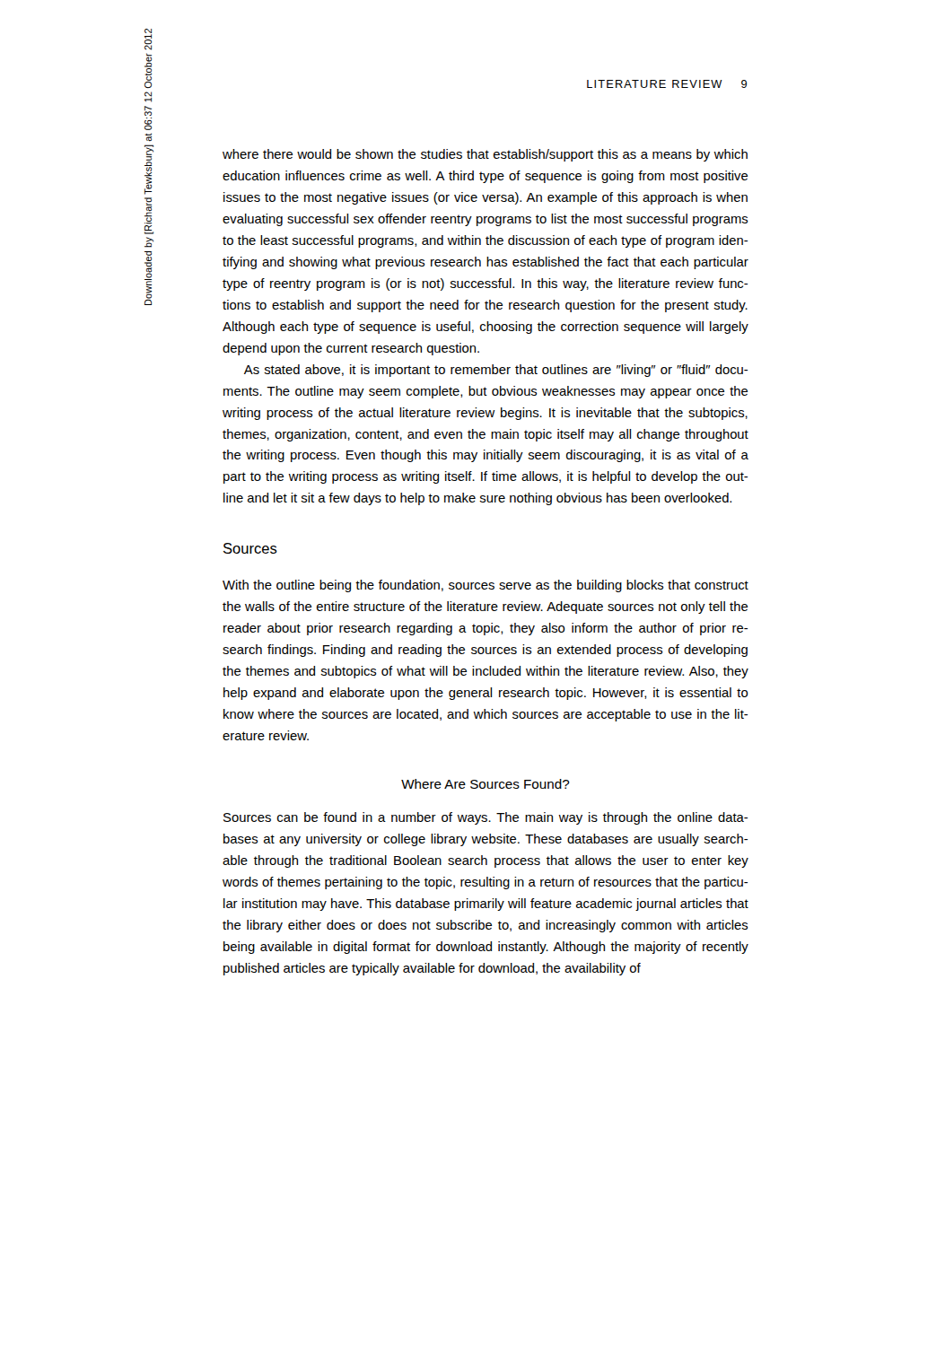Downloaded by [Richard Tewksbury] at 06:37 12 October 2012
Literature Review 9
where there would be shown the studies that establish/support this as a means by which education influences crime as well. A third type of sequence is going from most positive issues to the most negative issues (or vice versa). An example of this approach is when evaluating successful sex offender reentry programs to list the most successful programs to the least successful programs, and within the discussion of each type of program identifying and showing what previous research has established the fact that each particular type of reentry program is (or is not) successful. In this way, the literature review functions to establish and support the need for the research question for the present study. Although each type of sequence is useful, choosing the correction sequence will largely depend upon the current research question.
As stated above, it is important to remember that outlines are ″living″ or ″fluid″ documents. The outline may seem complete, but obvious weaknesses may appear once the writing process of the actual literature review begins. It is inevitable that the subtopics, themes, organization, content, and even the main topic itself may all change throughout the writing process. Even though this may initially seem discouraging, it is as vital of a part to the writing process as writing itself. If time allows, it is helpful to develop the outline and let it sit a few days to help to make sure nothing obvious has been overlooked.
Sources
With the outline being the foundation, sources serve as the building blocks that construct the walls of the entire structure of the literature review. Adequate sources not only tell the reader about prior research regarding a topic, they also inform the author of prior research findings. Finding and reading the sources is an extended process of developing the themes and subtopics of what will be included within the literature review. Also, they help expand and elaborate upon the general research topic. However, it is essential to know where the sources are located, and which sources are acceptable to use in the literature review.
Where Are Sources Found?
Sources can be found in a number of ways. The main way is through the online databases at any university or college library website. These databases are usually searchable through the traditional Boolean search process that allows the user to enter key words of themes pertaining to the topic, resulting in a return of resources that the particular institution may have. This database primarily will feature academic journal articles that the library either does or does not subscribe to, and increasingly common with articles being available in digital format for download instantly. Although the majority of recently published articles are typically available for download, the availability of